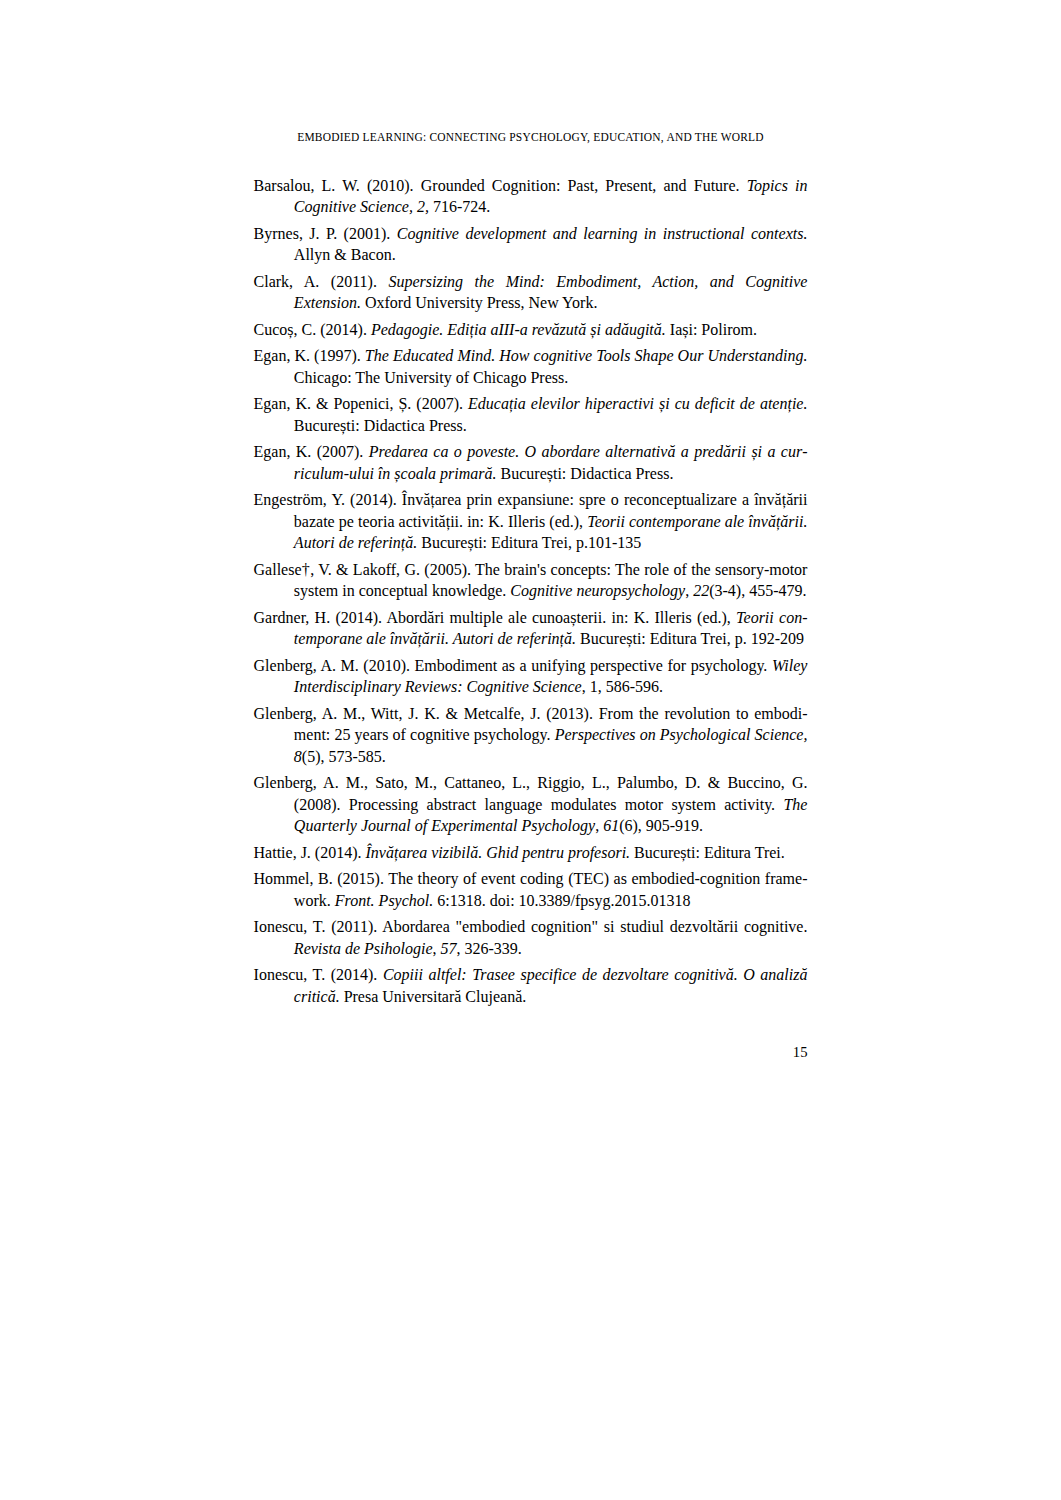Embodied learning: connecting psychology, education, and the world
Barsalou, L. W. (2010). Grounded Cognition: Past, Present, and Future. Topics in Cognitive Science, 2, 716-724.
Byrnes, J. P. (2001). Cognitive development and learning in instructional contexts. Allyn & Bacon.
Clark, A. (2011). Supersizing the Mind: Embodiment, Action, and Cognitive Extension. Oxford University Press, New York.
Cucoș, C. (2014). Pedagogie. Ediția aIII-a revăzută și adăugită. Iași: Polirom.
Egan, K. (1997). The Educated Mind. How cognitive Tools Shape Our Understanding. Chicago: The University of Chicago Press.
Egan, K. & Popenici, Ș. (2007). Educația elevilor hiperactivi și cu deficit de atenție. București: Didactica Press.
Egan, K. (2007). Predarea ca o poveste. O abordare alternativă a predării și a curriculum-ului în școala primară. București: Didactica Press.
Engeström, Y. (2014). Învățarea prin expansiune: spre o reconceptualizare a învățării bazate pe teoria activității. in: K. Illeris (ed.), Teorii contemporane ale învățării. Autori de referință. București: Editura Trei, p.101-135
Gallese†, V. & Lakoff, G. (2005). The brain's concepts: The role of the sensory-motor system in conceptual knowledge. Cognitive neuropsychology, 22(3-4), 455-479.
Gardner, H. (2014). Abordări multiple ale cunoașterii. in: K. Illeris (ed.), Teorii contemporane ale învățării. Autori de referință. București: Editura Trei, p. 192-209
Glenberg, A. M. (2010). Embodiment as a unifying perspective for psychology. Wiley Interdisciplinary Reviews: Cognitive Science, 1, 586-596.
Glenberg, A. M., Witt, J. K. & Metcalfe, J. (2013). From the revolution to embodiment: 25 years of cognitive psychology. Perspectives on Psychological Science, 8(5), 573-585.
Glenberg, A. M., Sato, M., Cattaneo, L., Riggio, L., Palumbo, D. & Buccino, G. (2008). Processing abstract language modulates motor system activity. The Quarterly Journal of Experimental Psychology, 61(6), 905-919.
Hattie, J. (2014). Învățarea vizibilă. Ghid pentru profesori. București: Editura Trei.
Hommel, B. (2015). The theory of event coding (TEC) as embodied-cognition framework. Front. Psychol. 6:1318. doi: 10.3389/fpsyg.2015.01318
Ionescu, T. (2011). Abordarea "embodied cognition" si studiul dezvoltării cognitive. Revista de Psihologie, 57, 326-339.
Ionescu, T. (2014). Copiii altfel: Trasee specifice de dezvoltare cognitivă. O analiză critică. Presa Universitară Clujeană.
15